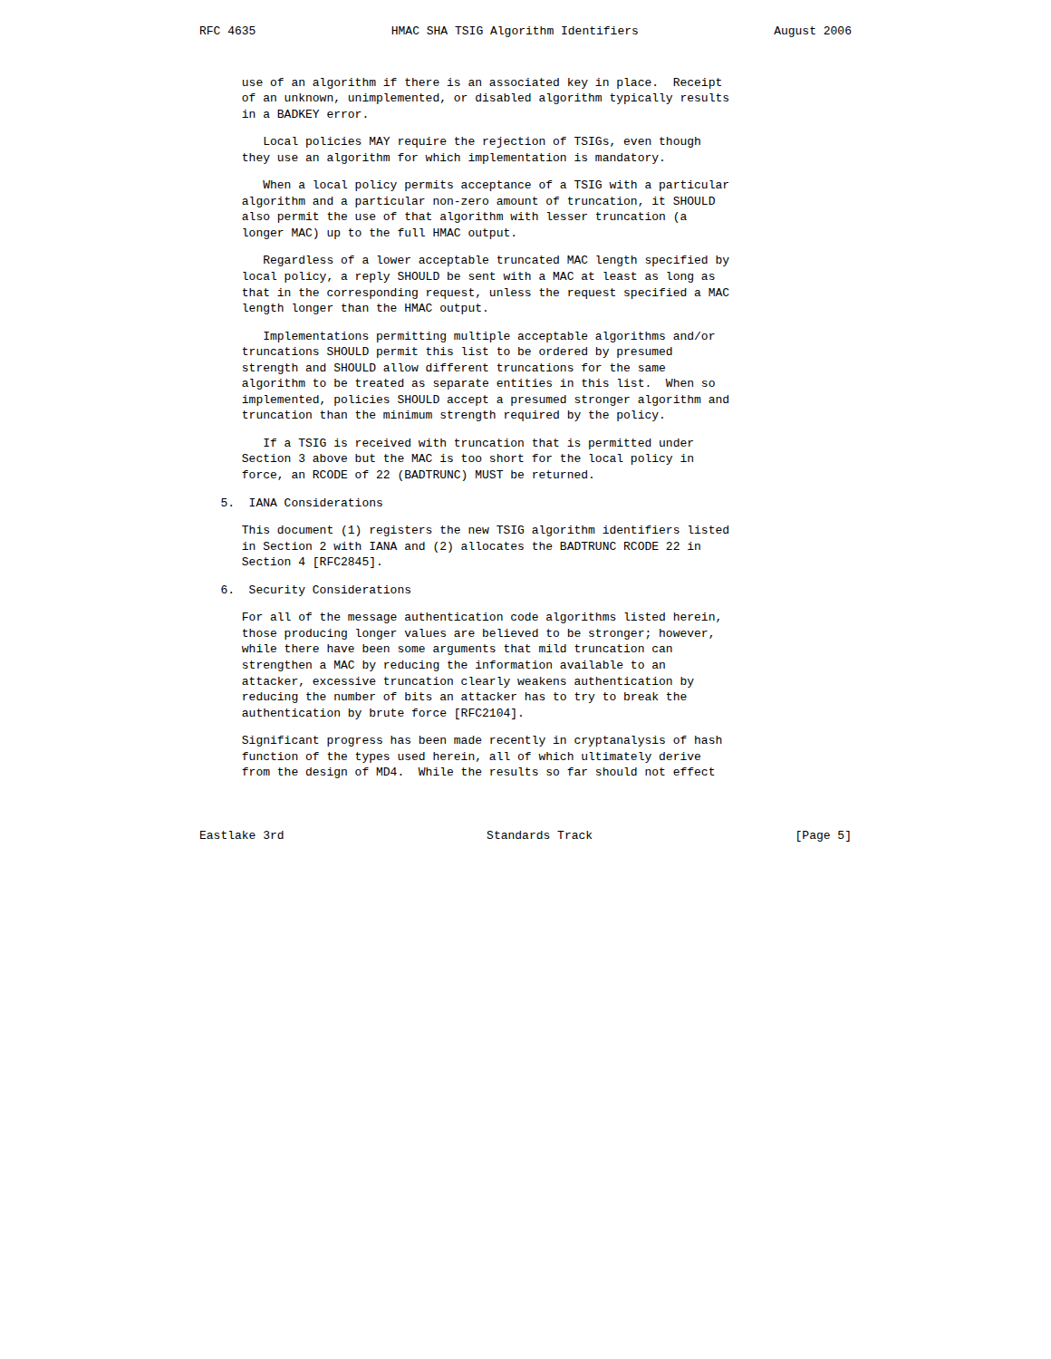RFC 4635 HMAC SHA TSIG Algorithm Identifiers August 2006
use of an algorithm if there is an associated key in place. Receipt of an unknown, unimplemented, or disabled algorithm typically results in a BADKEY error.
Local policies MAY require the rejection of TSIGs, even though they use an algorithm for which implementation is mandatory.
When a local policy permits acceptance of a TSIG with a particular algorithm and a particular non-zero amount of truncation, it SHOULD also permit the use of that algorithm with lesser truncation (a longer MAC) up to the full HMAC output.
Regardless of a lower acceptable truncated MAC length specified by local policy, a reply SHOULD be sent with a MAC at least as long as that in the corresponding request, unless the request specified a MAC length longer than the HMAC output.
Implementations permitting multiple acceptable algorithms and/or truncations SHOULD permit this list to be ordered by presumed strength and SHOULD allow different truncations for the same algorithm to be treated as separate entities in this list. When so implemented, policies SHOULD accept a presumed stronger algorithm and truncation than the minimum strength required by the policy.
If a TSIG is received with truncation that is permitted under Section 3 above but the MAC is too short for the local policy in force, an RCODE of 22 (BADTRUNC) MUST be returned.
5. IANA Considerations
This document (1) registers the new TSIG algorithm identifiers listed in Section 2 with IANA and (2) allocates the BADTRUNC RCODE 22 in Section 4 [RFC2845].
6. Security Considerations
For all of the message authentication code algorithms listed herein, those producing longer values are believed to be stronger; however, while there have been some arguments that mild truncation can strengthen a MAC by reducing the information available to an attacker, excessive truncation clearly weakens authentication by reducing the number of bits an attacker has to try to break the authentication by brute force [RFC2104].
Significant progress has been made recently in cryptanalysis of hash function of the types used herein, all of which ultimately derive from the design of MD4. While the results so far should not effect
Eastlake 3rd Standards Track [Page 5]